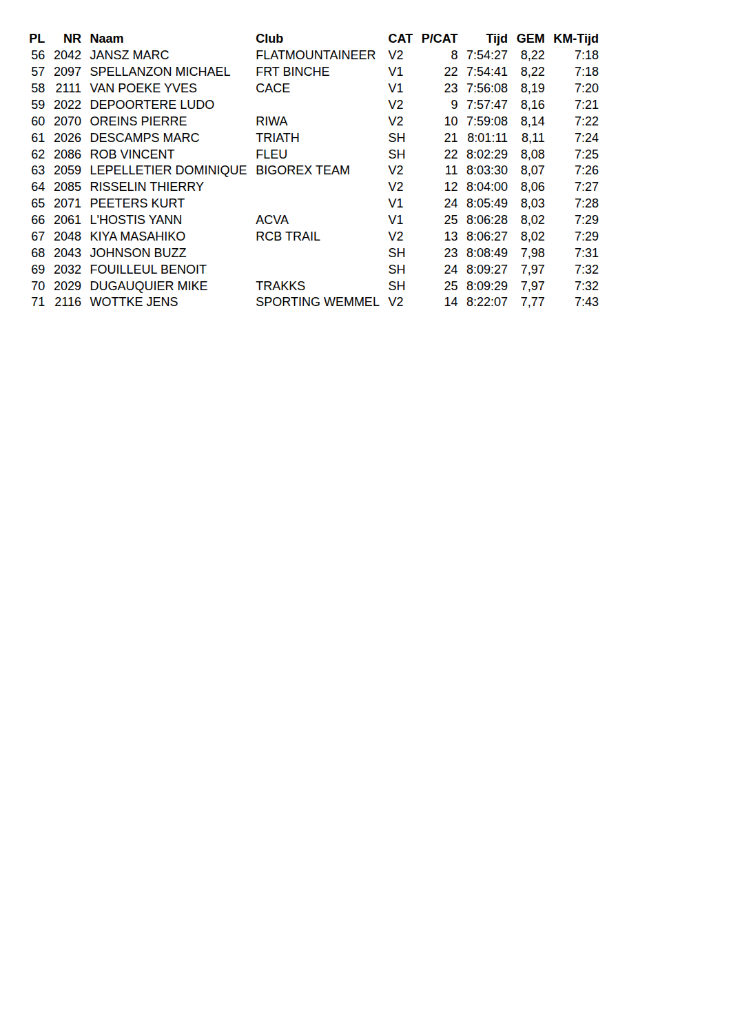| PL | NR | Naam | Club | CAT | P/CAT | Tijd | GEM | KM-Tijd |
| --- | --- | --- | --- | --- | --- | --- | --- | --- |
| 56 | 2042 | JANSZ MARC | FLATMOUNTAINEER | V2 | 8 | 7:54:27 | 8,22 | 7:18 |
| 57 | 2097 | SPELLANZON MICHAEL | FRT BINCHE | V1 | 22 | 7:54:41 | 8,22 | 7:18 |
| 58 | 2111 | VAN POEKE YVES | CACE | V1 | 23 | 7:56:08 | 8,19 | 7:20 |
| 59 | 2022 | DEPOORTERE LUDO | | V2 | 9 | 7:57:47 | 8,16 | 7:21 |
| 60 | 2070 | OREINS PIERRE | RIWA | V2 | 10 | 7:59:08 | 8,14 | 7:22 |
| 61 | 2026 | DESCAMPS MARC | TRIATH | SH | 21 | 8:01:11 | 8,11 | 7:24 |
| 62 | 2086 | ROB VINCENT | FLEU | SH | 22 | 8:02:29 | 8,08 | 7:25 |
| 63 | 2059 | LEPELLETIER DOMINIQUE | BIGOREX TEAM | V2 | 11 | 8:03:30 | 8,07 | 7:26 |
| 64 | 2085 | RISSELIN THIERRY | | V2 | 12 | 8:04:00 | 8,06 | 7:27 |
| 65 | 2071 | PEETERS KURT | | V1 | 24 | 8:05:49 | 8,03 | 7:28 |
| 66 | 2061 | L'HOSTIS YANN | ACVA | V1 | 25 | 8:06:28 | 8,02 | 7:29 |
| 67 | 2048 | KIYA MASAHIKO | RCB TRAIL | V2 | 13 | 8:06:27 | 8,02 | 7:29 |
| 68 | 2043 | JOHNSON BUZZ | | SH | 23 | 8:08:49 | 7,98 | 7:31 |
| 69 | 2032 | FOUILLEUL BENOIT | | SH | 24 | 8:09:27 | 7,97 | 7:32 |
| 70 | 2029 | DUGAUQUIER MIKE | TRAKKS | SH | 25 | 8:09:29 | 7,97 | 7:32 |
| 71 | 2116 | WOTTKE JENS | SPORTING WEMMEL | V2 | 14 | 8:22:07 | 7,77 | 7:43 |